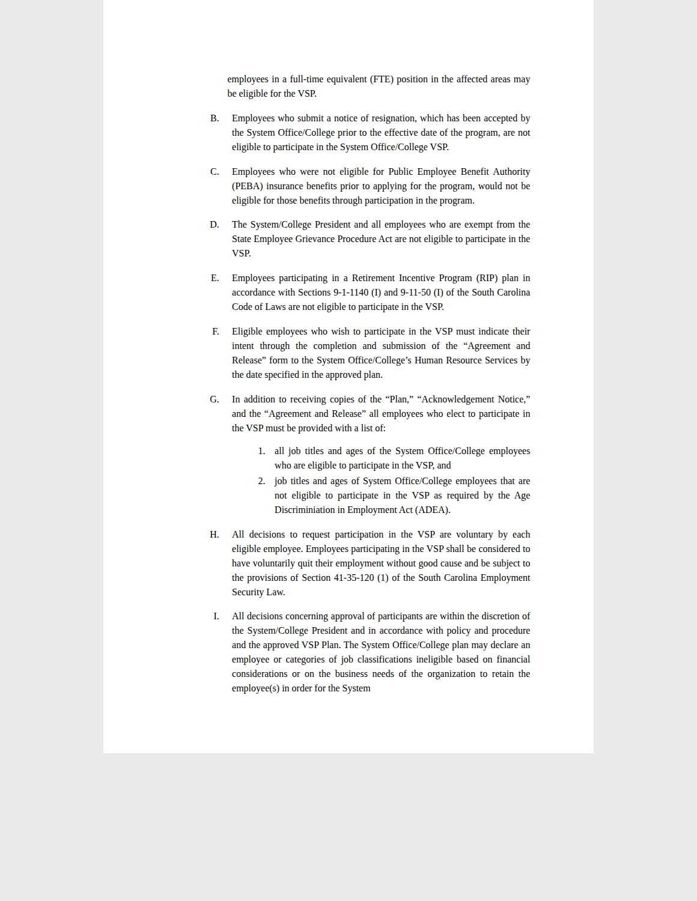employees in a full-time equivalent (FTE) position in the affected areas may be eligible for the VSP.
Employees who submit a notice of resignation, which has been accepted by the System Office/College prior to the effective date of the program, are not eligible to participate in the System Office/College VSP.
Employees who were not eligible for Public Employee Benefit Authority (PEBA) insurance benefits prior to applying for the program, would not be eligible for those benefits through participation in the program.
The System/College President and all employees who are exempt from the State Employee Grievance Procedure Act are not eligible to participate in the VSP.
Employees participating in a Retirement Incentive Program (RIP) plan in accordance with Sections 9-1-1140 (I) and 9-11-50 (I) of the South Carolina Code of Laws are not eligible to participate in the VSP.
Eligible employees who wish to participate in the VSP must indicate their intent through the completion and submission of the “Agreement and Release” form to the System Office/College’s Human Resource Services by the date specified in the approved plan.
In addition to receiving copies of the “Plan,” “Acknowledgement Notice,” and the “Agreement and Release” all employees who elect to participate in the VSP must be provided with a list of:
all job titles and ages of the System Office/College employees who are eligible to participate in the VSP, and
job titles and ages of System Office/College employees that are not eligible to participate in the VSP as required by the Age Discriminiation in Employment Act (ADEA).
All decisions to request participation in the VSP are voluntary by each eligible employee. Employees participating in the VSP shall be considered to have voluntarily quit their employment without good cause and be subject to the provisions of Section 41-35-120 (1) of the South Carolina Employment Security Law.
All decisions concerning approval of participants are within the discretion of the System/College President and in accordance with policy and procedure and the approved VSP Plan. The System Office/College plan may declare an employee or categories of job classifications ineligible based on financial considerations or on the business needs of the organization to retain the employee(s) in order for the System